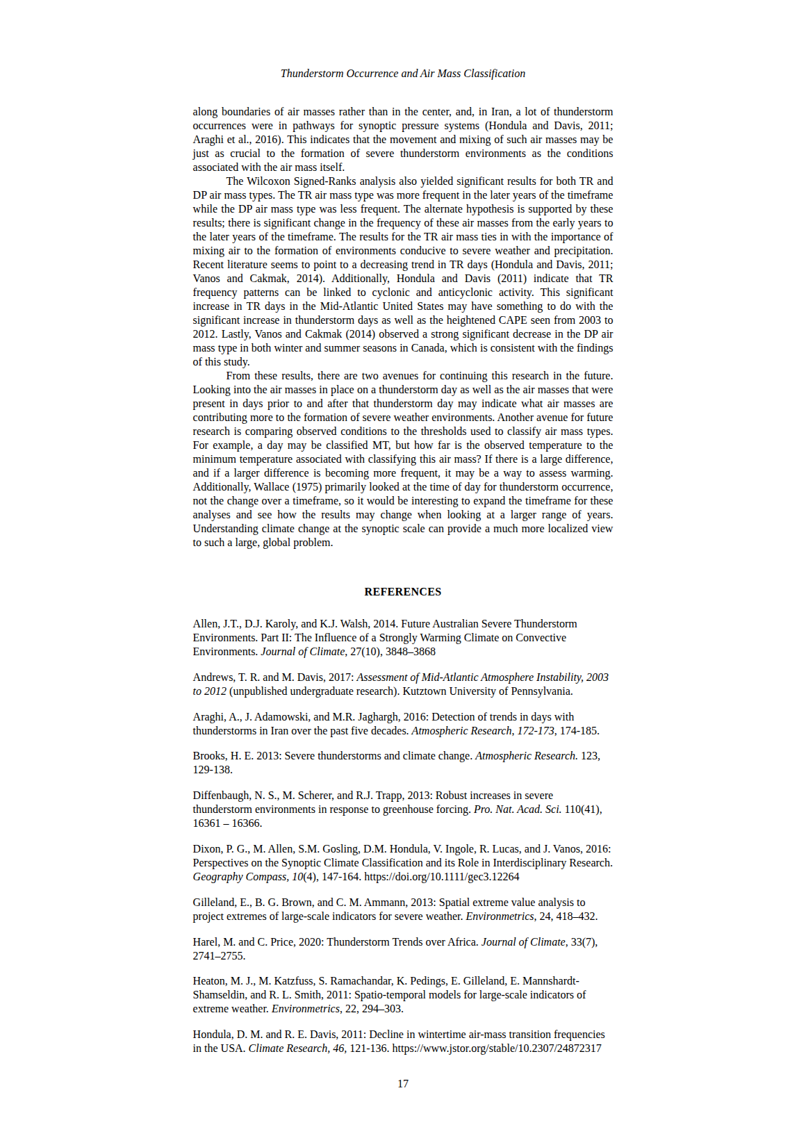Thunderstorm Occurrence and Air Mass Classification
along boundaries of air masses rather than in the center, and, in Iran, a lot of thunderstorm occurrences were in pathways for synoptic pressure systems (Hondula and Davis, 2011; Araghi et al., 2016). This indicates that the movement and mixing of such air masses may be just as crucial to the formation of severe thunderstorm environments as the conditions associated with the air mass itself.
The Wilcoxon Signed-Ranks analysis also yielded significant results for both TR and DP air mass types. The TR air mass type was more frequent in the later years of the timeframe while the DP air mass type was less frequent. The alternate hypothesis is supported by these results; there is significant change in the frequency of these air masses from the early years to the later years of the timeframe. The results for the TR air mass ties in with the importance of mixing air to the formation of environments conducive to severe weather and precipitation. Recent literature seems to point to a decreasing trend in TR days (Hondula and Davis, 2011; Vanos and Cakmak, 2014). Additionally, Hondula and Davis (2011) indicate that TR frequency patterns can be linked to cyclonic and anticyclonic activity. This significant increase in TR days in the Mid-Atlantic United States may have something to do with the significant increase in thunderstorm days as well as the heightened CAPE seen from 2003 to 2012. Lastly, Vanos and Cakmak (2014) observed a strong significant decrease in the DP air mass type in both winter and summer seasons in Canada, which is consistent with the findings of this study.
From these results, there are two avenues for continuing this research in the future. Looking into the air masses in place on a thunderstorm day as well as the air masses that were present in days prior to and after that thunderstorm day may indicate what air masses are contributing more to the formation of severe weather environments. Another avenue for future research is comparing observed conditions to the thresholds used to classify air mass types. For example, a day may be classified MT, but how far is the observed temperature to the minimum temperature associated with classifying this air mass? If there is a large difference, and if a larger difference is becoming more frequent, it may be a way to assess warming. Additionally, Wallace (1975) primarily looked at the time of day for thunderstorm occurrence, not the change over a timeframe, so it would be interesting to expand the timeframe for these analyses and see how the results may change when looking at a larger range of years. Understanding climate change at the synoptic scale can provide a much more localized view to such a large, global problem.
REFERENCES
Allen, J.T., D.J. Karoly, and K.J. Walsh, 2014. Future Australian Severe Thunderstorm Environments. Part II: The Influence of a Strongly Warming Climate on Convective Environments. Journal of Climate, 27(10), 3848–3868
Andrews, T. R. and M. Davis, 2017: Assessment of Mid-Atlantic Atmosphere Instability, 2003 to 2012 (unpublished undergraduate research). Kutztown University of Pennsylvania.
Araghi, A., J. Adamowski, and M.R. Jaghargh, 2016: Detection of trends in days with thunderstorms in Iran over the past five decades. Atmospheric Research, 172-173, 174-185.
Brooks, H. E. 2013: Severe thunderstorms and climate change. Atmospheric Research. 123, 129-138.
Diffenbaugh, N. S., M. Scherer, and R.J. Trapp, 2013: Robust increases in severe thunderstorm environments in response to greenhouse forcing. Pro. Nat. Acad. Sci. 110(41), 16361 – 16366.
Dixon, P. G., M. Allen, S.M. Gosling, D.M. Hondula, V. Ingole, R. Lucas, and J. Vanos, 2016: Perspectives on the Synoptic Climate Classification and its Role in Interdisciplinary Research. Geography Compass, 10(4), 147-164. https://doi.org/10.1111/gec3.12264
Gilleland, E., B. G. Brown, and C. M. Ammann, 2013: Spatial extreme value analysis to project extremes of large-scale indicators for severe weather. Environmetrics, 24, 418–432.
Harel, M. and C. Price, 2020: Thunderstorm Trends over Africa. Journal of Climate, 33(7), 2741–2755.
Heaton, M. J., M. Katzfuss, S. Ramachandar, K. Pedings, E. Gilleland, E. Mannshardt-Shamseldin, and R. L. Smith, 2011: Spatio-temporal models for large-scale indicators of extreme weather. Environmetrics, 22, 294–303.
Hondula, D. M. and R. E. Davis, 2011: Decline in wintertime air-mass transition frequencies in the USA. Climate Research, 46, 121-136. https://www.jstor.org/stable/10.2307/24872317
17